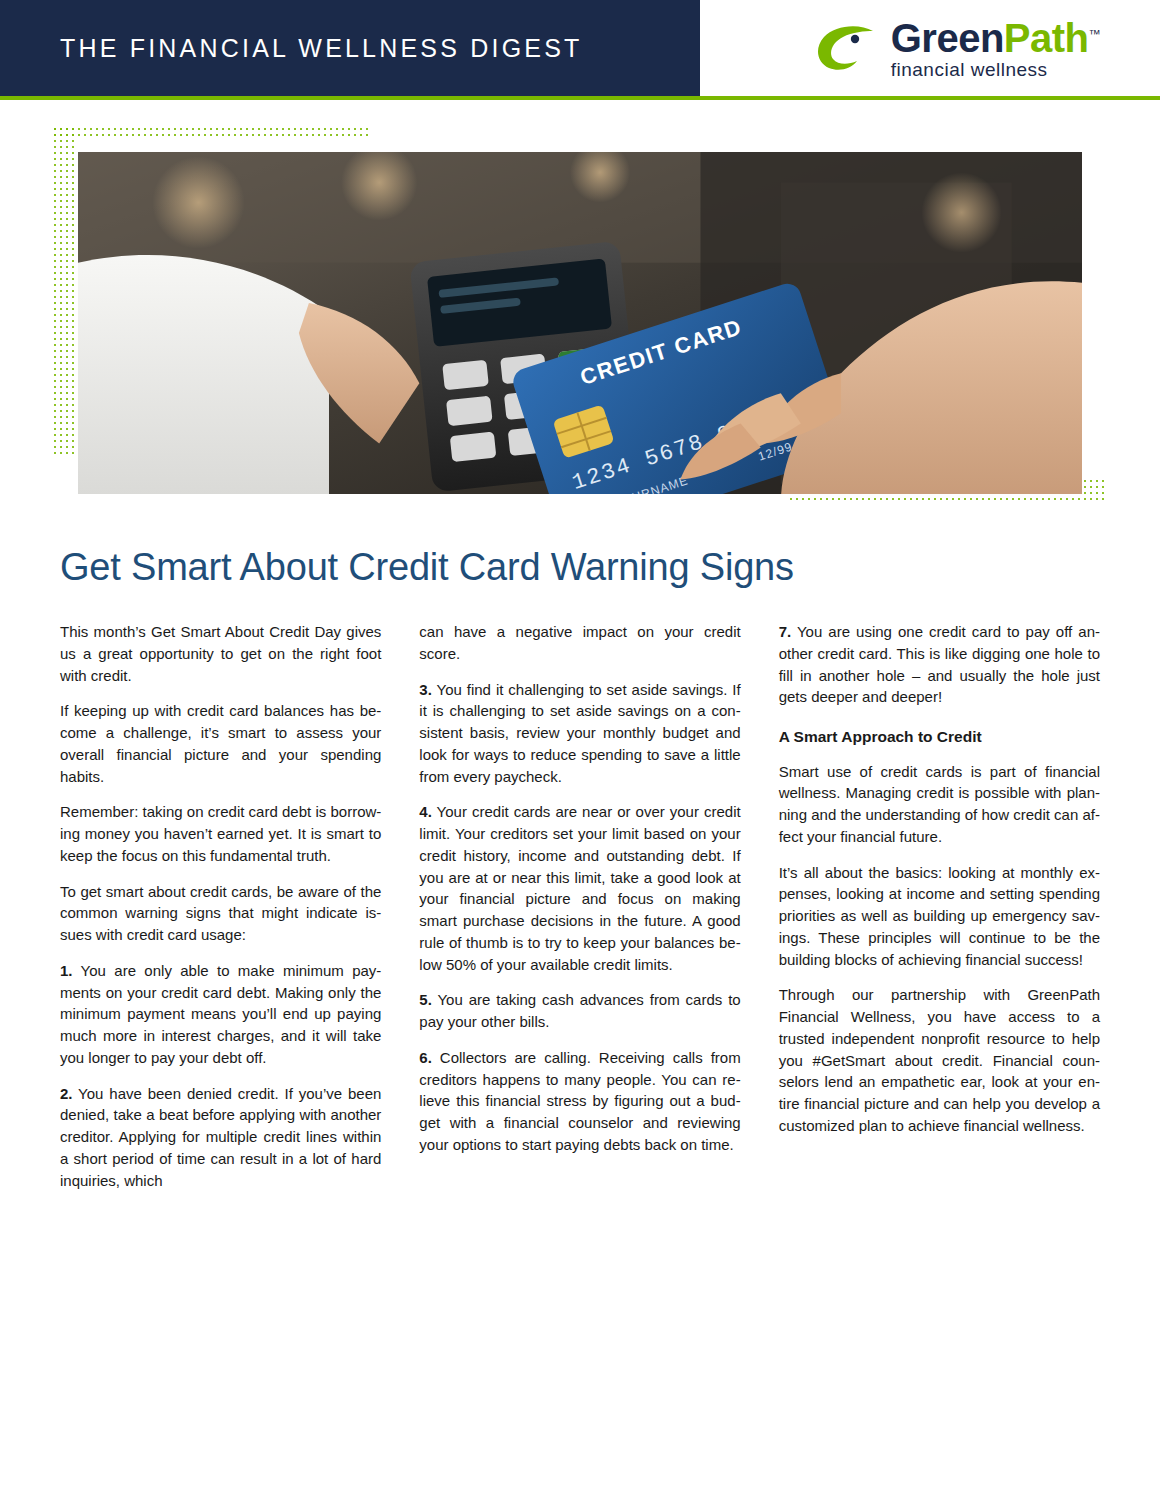The Financial Wellness Digest
GreenPath™ financial wellness
CREDIT CARD 1234 5678 9012 3456 NAME SURNAME 12/99
Get Smart About Credit Card Warning Signs
This month’s Get Smart About Credit Day gives us a great opportunity to get on the right foot with credit.
If keeping up with credit card balances has become a challenge, it’s smart to assess your overall financial picture and your spending habits.
Remember: taking on credit card debt is borrowing money you haven’t earned yet. It is smart to keep the focus on this fundamental truth.
To get smart about credit cards, be aware of the common warning signs that might indicate issues with credit card usage:
1. You are only able to make minimum payments on your credit card debt. Making only the minimum payment means you’ll end up paying much more in interest charges, and it will take you longer to pay your debt off.
2. You have been denied credit. If you’ve been denied, take a beat before applying with another creditor. Applying for multiple credit lines within a short period of time can result in a lot of hard inquiries, which
can have a negative impact on your credit score.
3. You find it challenging to set aside savings. If it is challenging to set aside savings on a consistent basis, review your monthly budget and look for ways to reduce spending to save a little from every paycheck.
4. Your credit cards are near or over your credit limit. Your creditors set your limit based on your credit history, income and outstanding debt. If you are at or near this limit, take a good look at your financial picture and focus on making smart purchase decisions in the future. A good rule of thumb is to try to keep your balances below 50% of your available credit limits.
5. You are taking cash advances from cards to pay your other bills.
6. Collectors are calling. Receiving calls from creditors happens to many people. You can relieve this financial stress by figuring out a budget with a financial counselor and reviewing your options to start paying debts back on time.
7. You are using one credit card to pay off another credit card. This is like digging one hole to fill in another hole – and usually the hole just gets deeper and deeper!
A Smart Approach to Credit
Smart use of credit cards is part of financial wellness. Managing credit is possible with planning and the understanding of how credit can affect your financial future.
It’s all about the basics: looking at monthly expenses, looking at income and setting spending priorities as well as building up emergency savings. These principles will continue to be the building blocks of achieving financial success!
Through our partnership with GreenPath Financial Wellness, you have access to a trusted independent nonprofit resource to help you #GetSmart about credit. Financial counselors lend an empathetic ear, look at your entire financial picture and can help you develop a customized plan to achieve financial wellness.